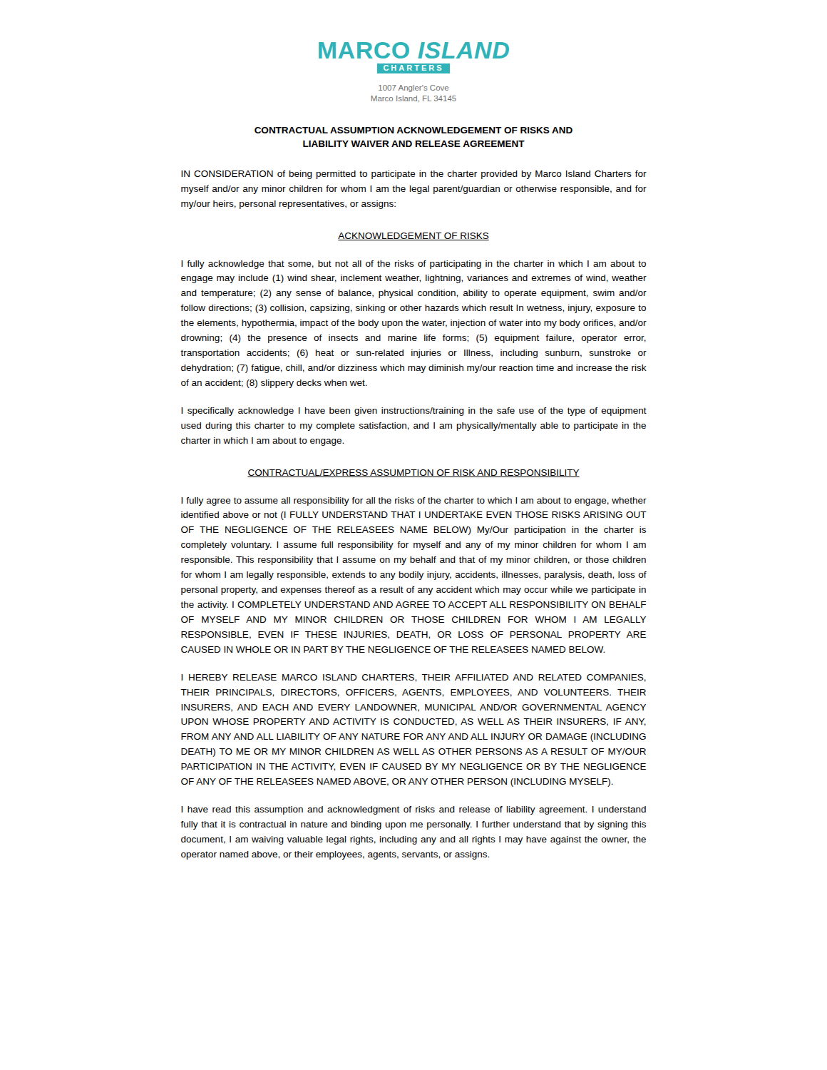MARCO ISLAND
Charters
1007 Angler's Cove
Marco Island, FL 34145
Contractual Assumption Acknowledgement of Risks and
Liability Waiver and Release Agreement
IN CONSIDERATION of being permitted to participate in the charter provided by Marco Island Charters for myself and/or any minor children for whom I am the legal parent/guardian or otherwise responsible, and for my/our heirs, personal representatives, or assigns:
Acknowledgement of Risks
I fully acknowledge that some, but not all of the risks of participating in the charter in which I am about to engage may include (1) wind shear, inclement weather, lightning, variances and extremes of wind, weather and temperature; (2) any sense of balance, physical condition, ability to operate equipment, swim and/or follow directions; (3) collision, capsizing, sinking or other hazards which result In wetness, injury, exposure to the elements, hypothermia, impact of the body upon the water, injection of water into my body orifices, and/or drowning; (4) the presence of insects and marine life forms; (5) equipment failure, operator error, transportation accidents; (6) heat or sun-related injuries or Illness, including sunburn, sunstroke or dehydration; (7) fatigue, chill, and/or dizziness which may diminish my/our reaction time and increase the risk of an accident; (8) slippery decks when wet.
I specifically acknowledge I have been given instructions/training in the safe use of the type of equipment used during this charter to my complete satisfaction, and I am physically/mentally able to participate in the charter in which I am about to engage.
Contractual/Express Assumption of Risk and Responsibility
I fully agree to assume all responsibility for all the risks of the charter to which I am about to engage, whether identified above or not (I FULLY UNDERSTAND THAT I UNDERTAKE EVEN THOSE RISKS ARISING OUT OF THE NEGLIGENCE OF THE RELEASEES NAME BELOW) My/Our participation in the charter is completely voluntary. I assume full responsibility for myself and any of my minor children for whom I am responsible. This responsibility that I assume on my behalf and that of my minor children, or those children for whom I am legally responsible, extends to any bodily injury, accidents, illnesses, paralysis, death, loss of personal property, and expenses thereof as a result of any accident which may occur while we participate in the activity. I COMPLETELY UNDERSTAND AND AGREE TO ACCEPT ALL RESPONSIBILITY ON BEHALF OF MYSELF AND MY MINOR CHILDREN OR THOSE CHILDREN FOR WHOM I AM LEGALLY RESPONSIBLE, EVEN IF THESE INJURIES, DEATH, OR LOSS OF PERSONAL PROPERTY ARE CAUSED IN WHOLE OR IN PART BY THE NEGLIGENCE OF THE RELEASEES NAMED BELOW.
I HEREBY RELEASE MARCO ISLAND CHARTERS, THEIR AFFILIATED AND RELATED COMPANIES, THEIR PRINCIPALS, DIRECTORS, OFFICERS, AGENTS, EMPLOYEES, AND VOLUNTEERS. THEIR INSURERS, AND EACH AND EVERY LANDOWNER, MUNICIPAL AND/OR GOVERNMENTAL AGENCY UPON WHOSE PROPERTY AND ACTIVITY IS CONDUCTED, AS WELL AS THEIR INSURERS, IF ANY, FROM ANY AND ALL LIABILITY OF ANY NATURE FOR ANY AND ALL INJURY OR DAMAGE (INCLUDING DEATH) TO ME OR MY MINOR CHILDREN AS WELL AS OTHER PERSONS AS A RESULT OF MY/OUR PARTICIPATION IN THE ACTIVITY, EVEN IF CAUSED BY MY NEGLIGENCE OR BY THE NEGLIGENCE OF ANY OF THE RELEASEES NAMED ABOVE, OR ANY OTHER PERSON (INCLUDING MYSELF).
I have read this assumption and acknowledgment of risks and release of liability agreement. I understand fully that it is contractual in nature and binding upon me personally. I further understand that by signing this document, I am waiving valuable legal rights, including any and all rights I may have against the owner, the operator named above, or their employees, agents, servants, or assigns.